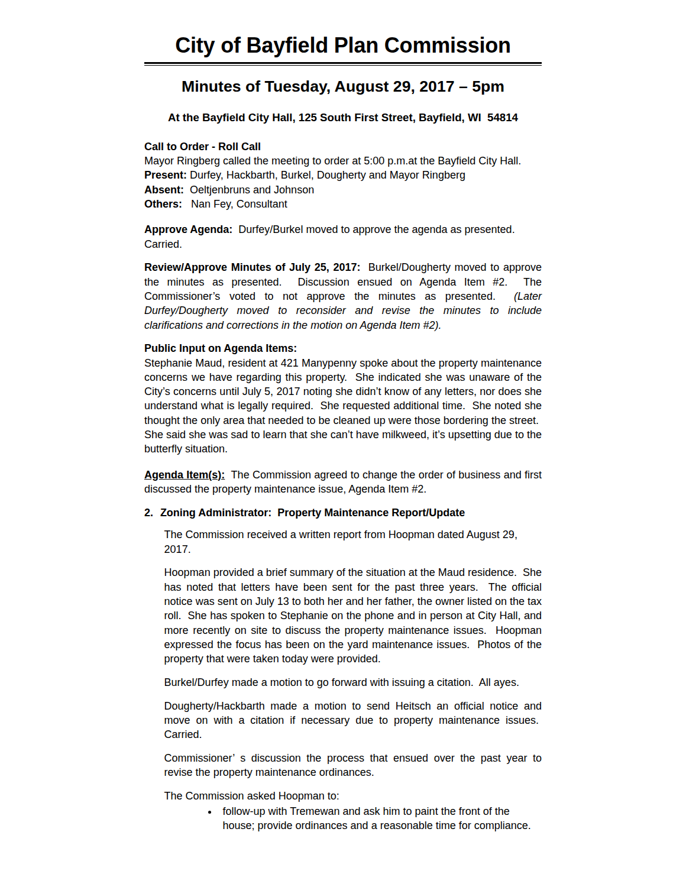City of Bayfield Plan Commission
Minutes of Tuesday, August 29, 2017 – 5pm
At the Bayfield City Hall, 125 South First Street, Bayfield, WI 54814
Call to Order - Roll Call
Mayor Ringberg called the meeting to order at 5:00 p.m.at the Bayfield City Hall.
Present: Durfey, Hackbarth, Burkel, Dougherty and Mayor Ringberg
Absent: Oeltjenbruns and Johnson
Others: Nan Fey, Consultant
Approve Agenda: Durfey/Burkel moved to approve the agenda as presented. Carried.
Review/Approve Minutes of July 25, 2017: Burkel/Dougherty moved to approve the minutes as presented. Discussion ensued on Agenda Item #2. The Commissioner’s voted to not approve the minutes as presented. (Later Durfey/Dougherty moved to reconsider and revise the minutes to include clarifications and corrections in the motion on Agenda Item #2).
Public Input on Agenda Items:
Stephanie Maud, resident at 421 Manypenny spoke about the property maintenance concerns we have regarding this property. She indicated she was unaware of the City’s concerns until July 5, 2017 noting she didn’t know of any letters, nor does she understand what is legally required. She requested additional time. She noted she thought the only area that needed to be cleaned up were those bordering the street. She said she was sad to learn that she can’t have milkweed, it’s upsetting due to the butterfly situation.
Agenda Item(s): The Commission agreed to change the order of business and first discussed the property maintenance issue, Agenda Item #2.
2. Zoning Administrator: Property Maintenance Report/Update
The Commission received a written report from Hoopman dated August 29, 2017.
Hoopman provided a brief summary of the situation at the Maud residence. She has noted that letters have been sent for the past three years. The official notice was sent on July 13 to both her and her father, the owner listed on the tax roll. She has spoken to Stephanie on the phone and in person at City Hall, and more recently on site to discuss the property maintenance issues. Hoopman expressed the focus has been on the yard maintenance issues. Photos of the property that were taken today were provided.
Burkel/Durfey made a motion to go forward with issuing a citation. All ayes.
Dougherty/Hackbarth made a motion to send Heitsch an official notice and move on with a citation if necessary due to property maintenance issues. Carried.
Commissioner’ s discussion the process that ensued over the past year to revise the property maintenance ordinances.
The Commission asked Hoopman to:
follow-up with Tremewan and ask him to paint the front of the house; provide ordinances and a reasonable time for compliance.